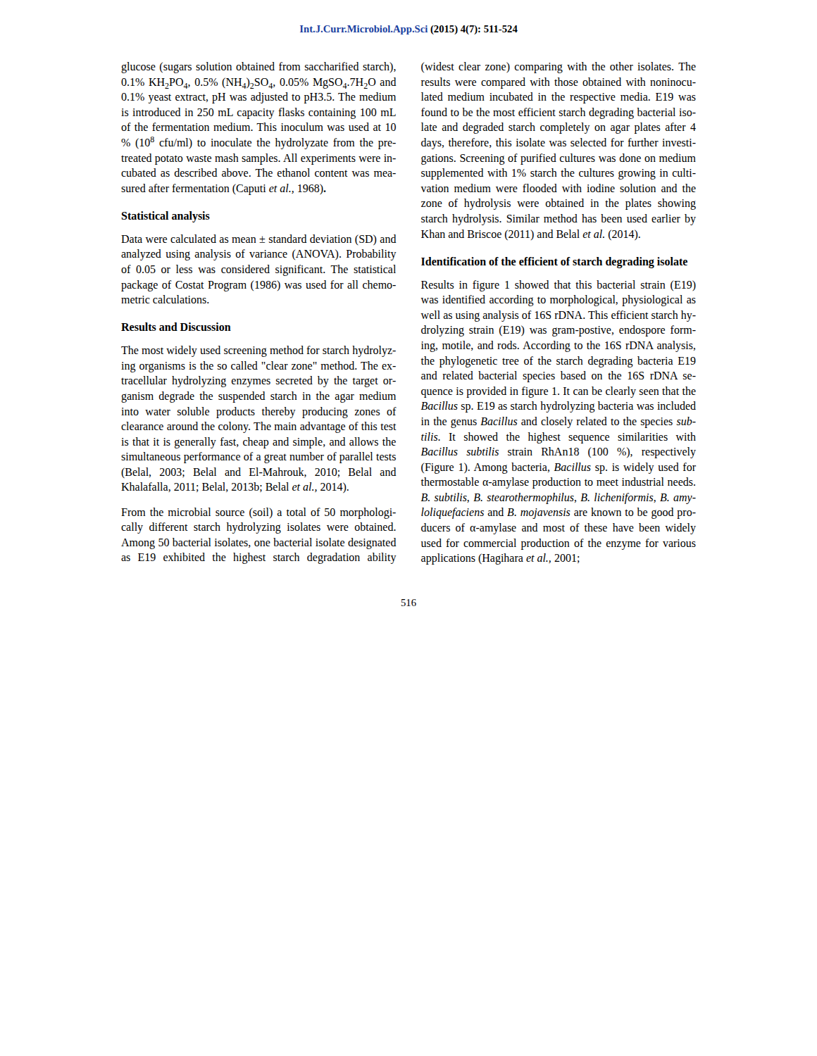Int.J.Curr.Microbiol.App.Sci (2015) 4(7): 511-524
glucose (sugars solution obtained from saccharified starch), 0.1% KH2PO4, 0.5% (NH4)2SO4, 0.05% MgSO4.7H2O and 0.1% yeast extract, pH was adjusted to pH3.5. The medium is introduced in 250 mL capacity flasks containing 100 mL of the fermentation medium. This inoculum was used at 10 % (108 cfu/ml) to inoculate the hydrolyzate from the pretreated potato waste mash samples. All experiments were incubated as described above. The ethanol content was measured after fermentation (Caputi et al., 1968).
Statistical analysis
Data were calculated as mean ± standard deviation (SD) and analyzed using analysis of variance (ANOVA). Probability of 0.05 or less was considered significant. The statistical package of Costat Program (1986) was used for all chemometric calculations.
Results and Discussion
The most widely used screening method for starch hydrolyzing organisms is the so called "clear zone" method. The extracellular hydrolyzing enzymes secreted by the target organism degrade the suspended starch in the agar medium into water soluble products thereby producing zones of clearance around the colony. The main advantage of this test is that it is generally fast, cheap and simple, and allows the simultaneous performance of a great number of parallel tests (Belal, 2003; Belal and El-Mahrouk, 2010; Belal and Khalafalla, 2011; Belal, 2013b; Belal et al., 2014).
From the microbial source (soil) a total of 50 morphologically different starch hydrolyzing isolates were obtained. Among 50 bacterial isolates, one bacterial isolate designated as E19 exhibited the highest starch degradation ability (widest clear zone) comparing with the other isolates. The results were compared with those obtained with noninoculated medium incubated in the respective media. E19 was found to be the most efficient starch degrading bacterial isolate and degraded starch completely on agar plates after 4 days, therefore, this isolate was selected for further investigations. Screening of purified cultures was done on medium supplemented with 1% starch the cultures growing in cultivation medium were flooded with iodine solution and the zone of hydrolysis were obtained in the plates showing starch hydrolysis. Similar method has been used earlier by Khan and Briscoe (2011) and Belal et al. (2014).
Identification of the efficient of starch degrading isolate
Results in figure 1 showed that this bacterial strain (E19) was identified according to morphological, physiological as well as using analysis of 16S rDNA. This efficient starch hydrolyzing strain (E19) was gram-postive, endospore forming, motile, and rods. According to the 16S rDNA analysis, the phylogenetic tree of the starch degrading bacteria E19 and related bacterial species based on the 16S rDNA sequence is provided in figure 1. It can be clearly seen that the Bacillus sp. E19 as starch hydrolyzing bacteria was included in the genus Bacillus and closely related to the species subtilis. It showed the highest sequence similarities with Bacillus subtilis strain RhAn18 (100 %), respectively (Figure 1). Among bacteria, Bacillus sp. is widely used for thermostable α-amylase production to meet industrial needs. B. subtilis, B. stearothermophilus, B. licheniformis, B. amyloliquefaciens and B. mojavensis are known to be good producers of α-amylase and most of these have been widely used for commercial production of the enzyme for various applications (Hagihara et al., 2001;
516